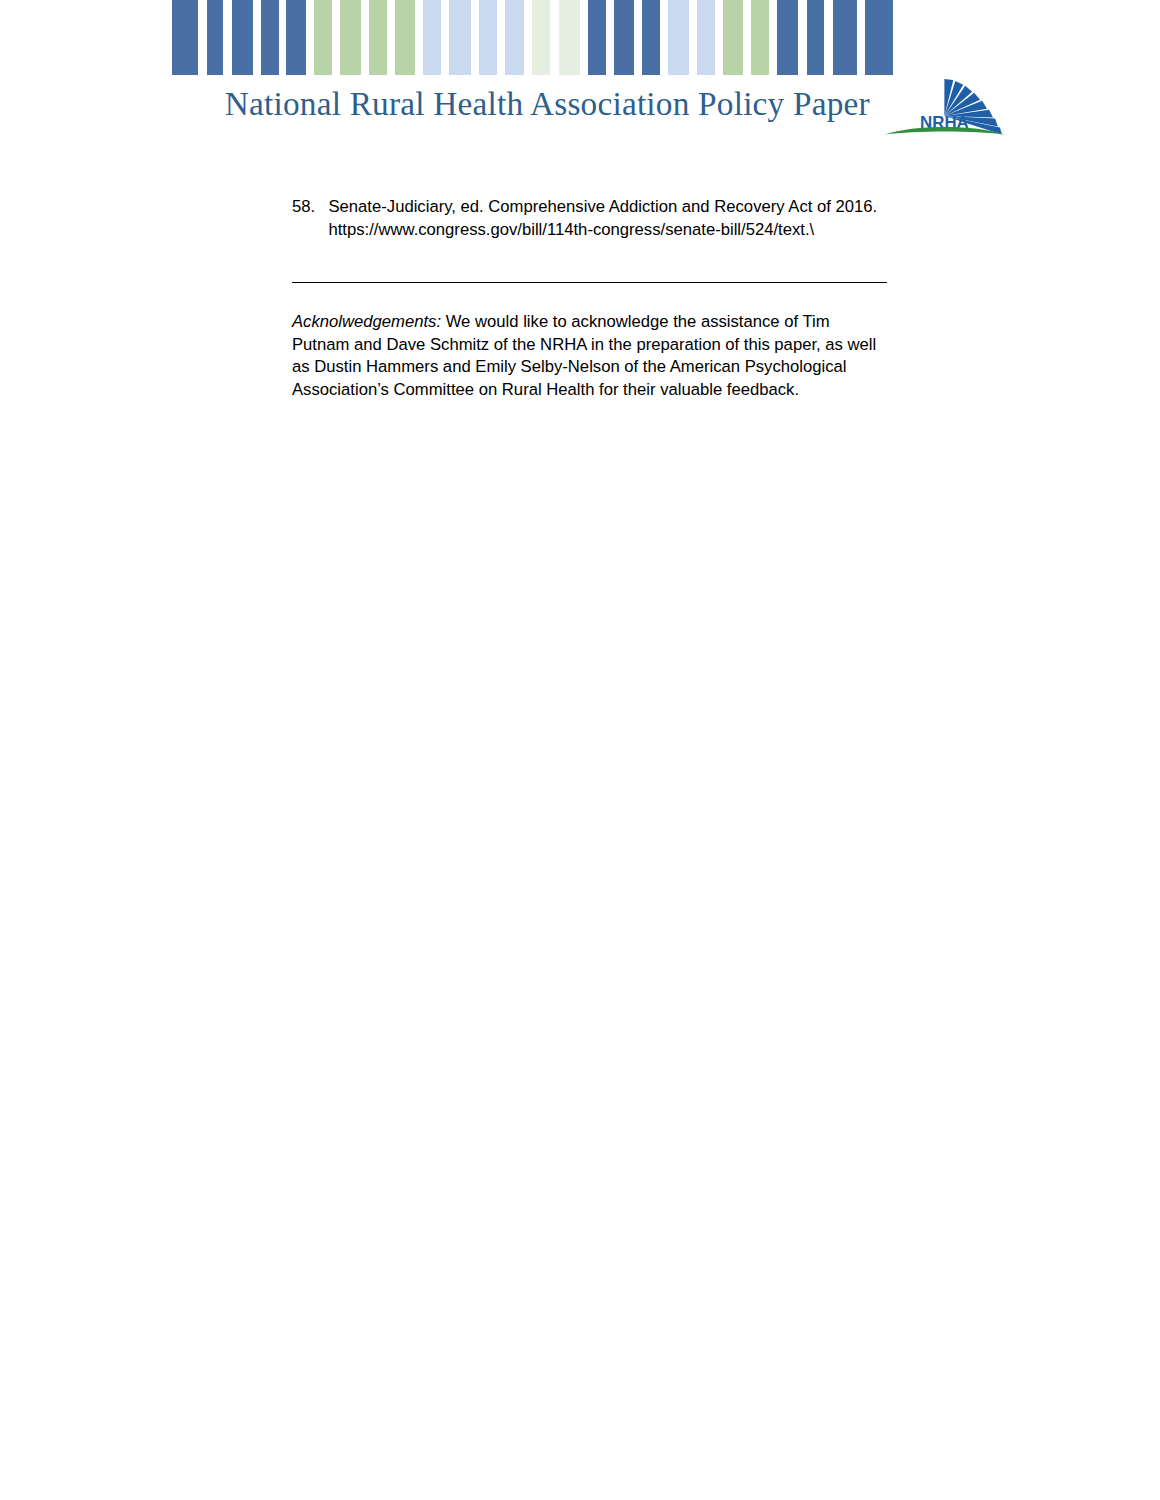National Rural Health Association Policy Paper
NRHA NRHA
58. Senate-Judiciary, ed. Comprehensive Addiction and Recovery Act of 2016. https://www.congress.gov/bill/114th-congress/senate-bill/524/text.\
Acknolwedgements: We would like to acknowledge the assistance of Tim Putnam and Dave Schmitz of the NRHA in the preparation of this paper, as well as Dustin Hammers and Emily Selby-Nelson of the American Psychological Association’s Committee on Rural Health for their valuable feedback.